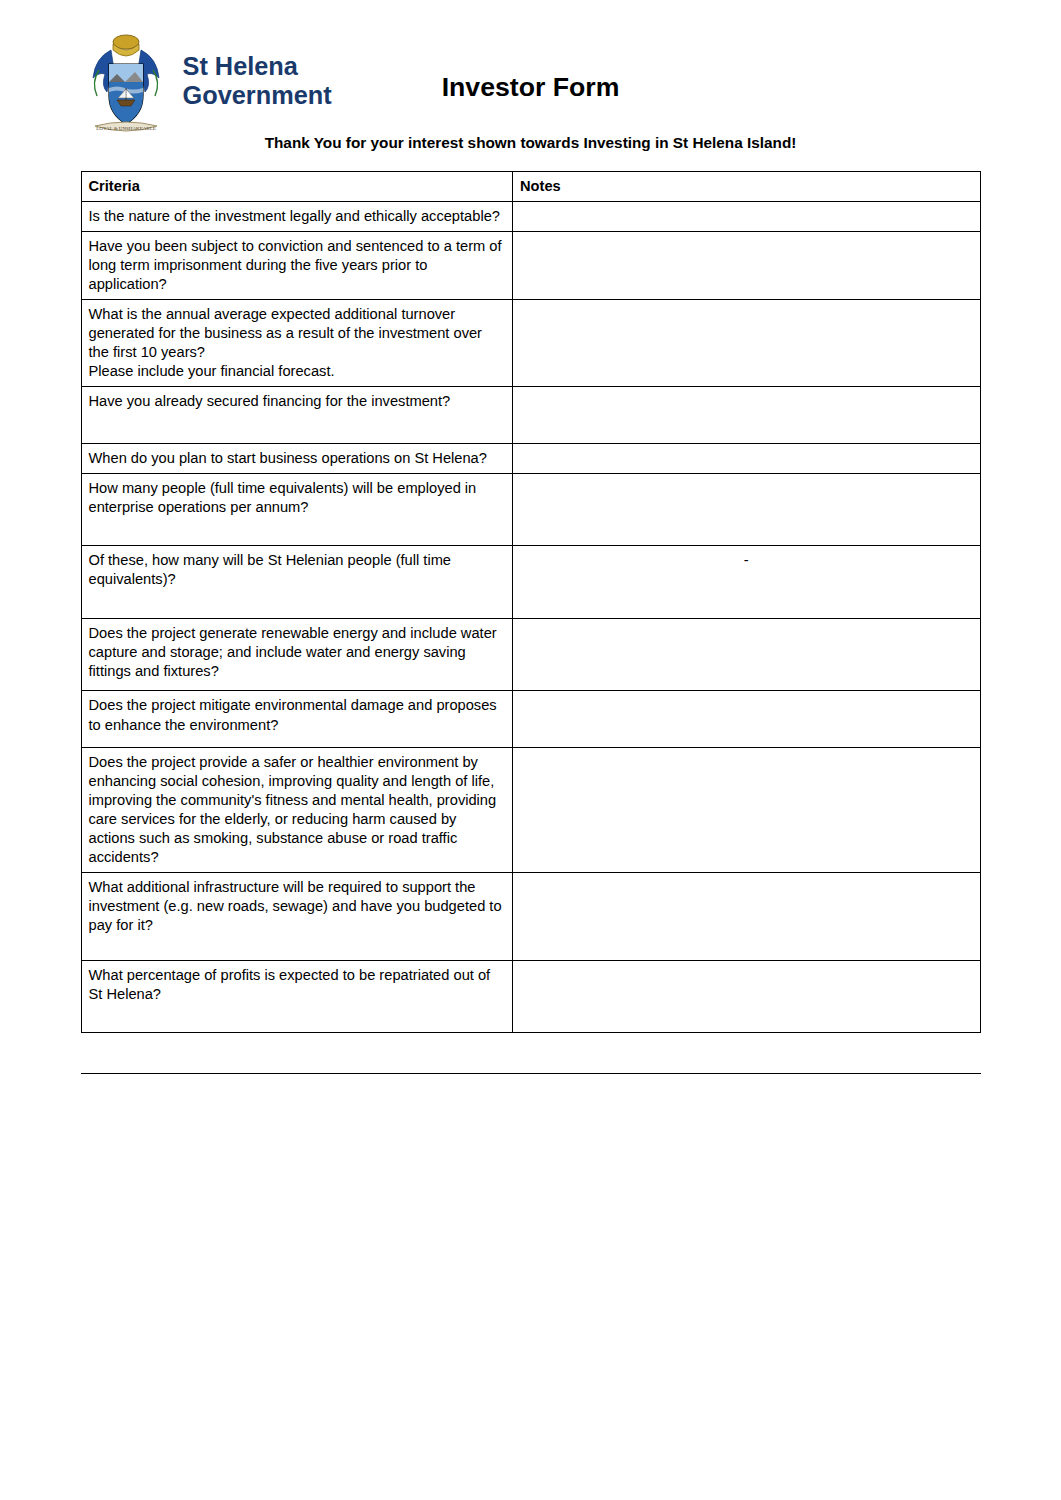LOYAL & UNSHAKEABLE
St Helena
Government
Investor Form
Thank You for your interest shown towards Investing in St Helena Island!
| Criteria | Notes |
| --- | --- |
| Is the nature of the investment legally and ethically acceptable? | |
| Have you been subject to conviction and sentenced to a term of long term imprisonment during the five years prior to application? | |
| What is the annual average expected additional turnover generated for the business as a result of the investment over the first 10 years? Please include your financial forecast. | |
| Have you already secured financing for the investment? | |
| When do you plan to start business operations on St Helena? | |
| How many people (full time equivalents) will be employed in enterprise operations per annum? | |
| Of these, how many will be St Helenian people (full time equivalents)? | - |
| Does the project generate renewable energy and include water capture and storage; and include water and energy saving fittings and fixtures? | |
| Does the project mitigate environmental damage and proposes to enhance the environment? | |
| Does the project provide a safer or healthier environment by enhancing social cohesion, improving quality and length of life, improving the community's fitness and mental health, providing care services for the elderly, or reducing harm caused by actions such as smoking, substance abuse or road traffic accidents? | |
| What additional infrastructure will be required to support the investment (e.g. new roads, sewage) and have you budgeted to pay for it? | |
| What percentage of profits is expected to be repatriated out of St Helena? | |